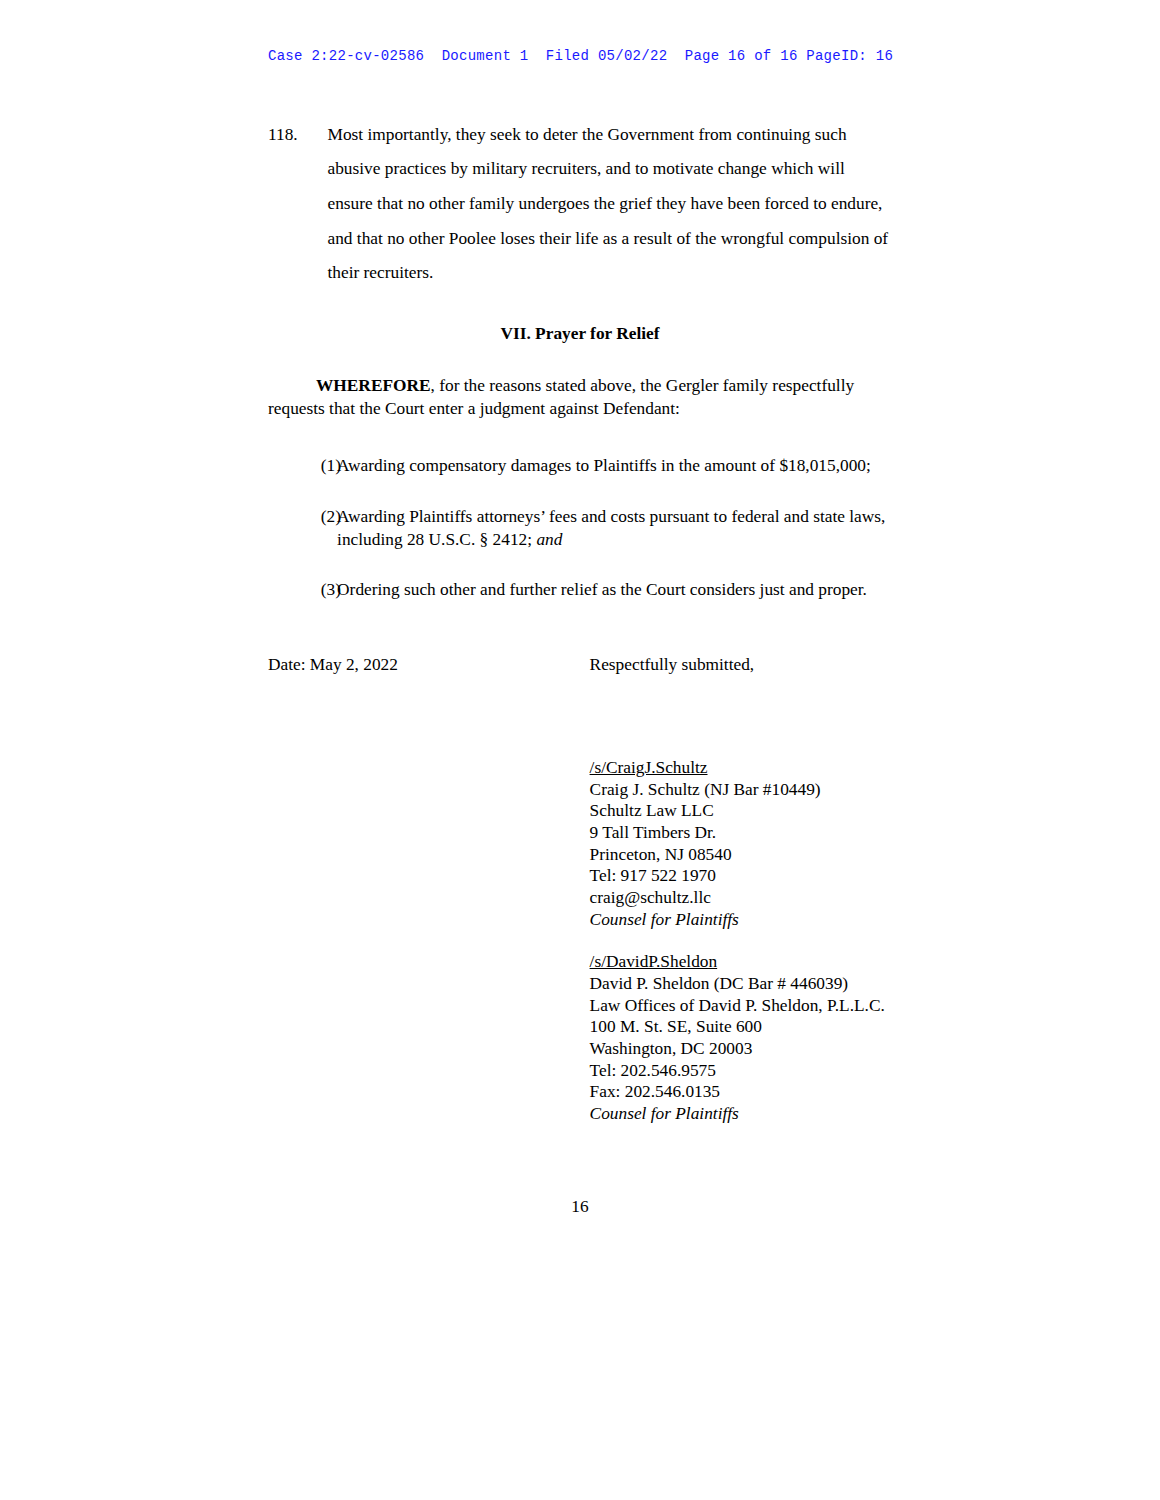Case 2:22-cv-02586 Document 1 Filed 05/02/22 Page 16 of 16 PageID: 16
118.
Most importantly, they seek to deter the Government from continuing such abusive practices by military recruiters, and to motivate change which will ensure that no other family undergoes the grief they have been forced to endure, and that no other Poolee loses their life as a result of the wrongful compulsion of their recruiters.
VII. Prayer for Relief
WHEREFORE, for the reasons stated above, the Gergler family respectfully requests that the Court enter a judgment against Defendant:
(1) Awarding compensatory damages to Plaintiffs in the amount of $18,015,000;
(2) Awarding Plaintiffs attorneys’ fees and costs pursuant to federal and state laws, including 28 U.S.C. § 2412; and
(3) Ordering such other and further relief as the Court considers just and proper.
Date: May 2, 2022
Respectfully submitted,
/s/CraigJ.Schultz
Craig J. Schultz (NJ Bar #10449)
Schultz Law LLC
9 Tall Timbers Dr.
Princeton, NJ 08540
Tel: 917 522 1970
craig@schultz.llc
Counsel for Plaintiffs
/s/DavidP.Sheldon
David P. Sheldon (DC Bar # 446039)
Law Offices of David P. Sheldon, P.L.L.C.
100 M. St. SE, Suite 600
Washington, DC 20003
Tel: 202.546.9575
Fax: 202.546.0135
Counsel for Plaintiffs
16